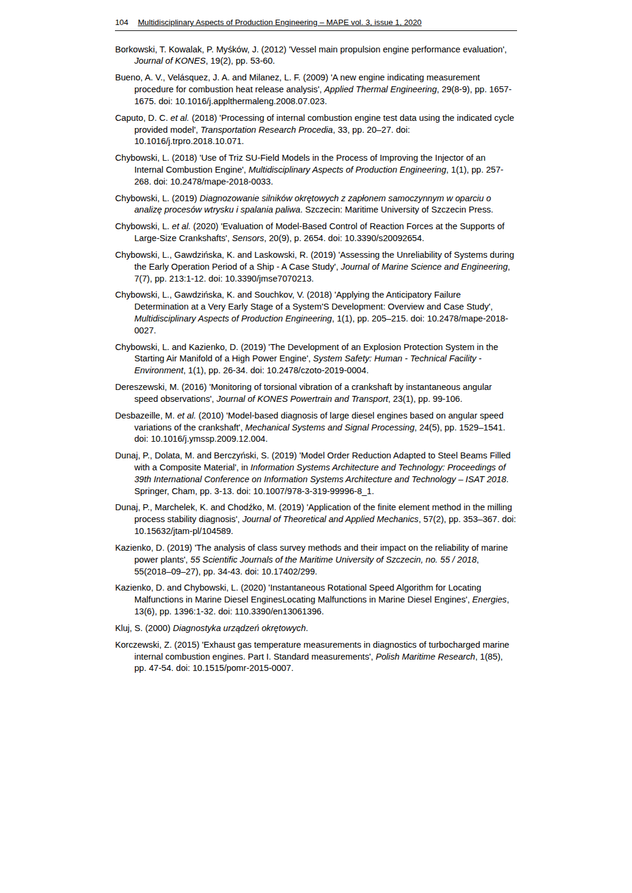104 Multidisciplinary Aspects of Production Engineering – MAPE vol. 3, issue 1, 2020
Borkowski, T. Kowalak, P. Myśków, J. (2012) 'Vessel main propulsion engine performance evaluation', Journal of KONES, 19(2), pp. 53-60.
Bueno, A. V., Velásquez, J. A. and Milanez, L. F. (2009) 'A new engine indicating measurement procedure for combustion heat release analysis', Applied Thermal Engineering, 29(8-9), pp. 1657-1675. doi: 10.1016/j.applthermaleng.2008.07.023.
Caputo, D. C. et al. (2018) 'Processing of internal combustion engine test data using the indicated cycle provided model', Transportation Research Procedia, 33, pp. 20–27. doi: 10.1016/j.trpro.2018.10.071.
Chybowski, L. (2018) 'Use of Triz SU-Field Models in the Process of Improving the Injector of an Internal Combustion Engine', Multidisciplinary Aspects of Production Engineering, 1(1), pp. 257-268. doi: 10.2478/mape-2018-0033.
Chybowski, L. (2019) Diagnozowanie silników okrętowych z zapłonem samoczynnym w oparciu o analizę procesów wtrysku i spalania paliwa. Szczecin: Maritime University of Szczecin Press.
Chybowski, L. et al. (2020) 'Evaluation of Model-Based Control of Reaction Forces at the Supports of Large-Size Crankshafts', Sensors, 20(9), p. 2654. doi: 10.3390/s20092654.
Chybowski, L., Gawdzińska, K. and Laskowski, R. (2019) 'Assessing the Unreliability of Systems during the Early Operation Period of a Ship - A Case Study', Journal of Marine Science and Engineering, 7(7), pp. 213:1-12. doi: 10.3390/jmse7070213.
Chybowski, L., Gawdzińska, K. and Souchkov, V. (2018) 'Applying the Anticipatory Failure Determination at a Very Early Stage of a System'S Development: Overview and Case Study', Multidisciplinary Aspects of Production Engineering, 1(1), pp. 205–215. doi: 10.2478/mape-2018-0027.
Chybowski, L. and Kazienko, D. (2019) 'The Development of an Explosion Protection System in the Starting Air Manifold of a High Power Engine', System Safety: Human - Technical Facility - Environment, 1(1), pp. 26-34. doi: 10.2478/czoto-2019-0004.
Dereszewski, M. (2016) 'Monitoring of torsional vibration of a crankshaft by instantaneous angular speed observations', Journal of KONES Powertrain and Transport, 23(1), pp. 99-106.
Desbazeille, M. et al. (2010) 'Model-based diagnosis of large diesel engines based on angular speed variations of the crankshaft', Mechanical Systems and Signal Processing, 24(5), pp. 1529–1541. doi: 10.1016/j.ymssp.2009.12.004.
Dunaj, P., Dolata, M. and Berczyński, S. (2019) 'Model Order Reduction Adapted to Steel Beams Filled with a Composite Material', in Information Systems Architecture and Technology: Proceedings of 39th International Conference on Information Systems Architecture and Technology – ISAT 2018. Springer, Cham, pp. 3-13. doi: 10.1007/978-3-319-99996-8_1.
Dunaj, P., Marchelek, K. and Chodźko, M. (2019) 'Application of the finite element method in the milling process stability diagnosis', Journal of Theoretical and Applied Mechanics, 57(2), pp. 353–367. doi: 10.15632/jtam-pl/104589.
Kazienko, D. (2019) 'The analysis of class survey methods and their impact on the reliability of marine power plants', 55 Scientific Journals of the Maritime University of Szczecin, no. 55 / 2018, 55(2018–09–27), pp. 34-43. doi: 10.17402/299.
Kazienko, D. and Chybowski, L. (2020) 'Instantaneous Rotational Speed Algorithm for Locating Malfunctions in Marine Diesel EnginesLocating Malfunctions in Marine Diesel Engines', Energies, 13(6), pp. 1396:1-32. doi: 110.3390/en13061396.
Kluj, S. (2000) Diagnostyka urządzeń okrętowych.
Korczewski, Z. (2015) 'Exhaust gas temperature measurements in diagnostics of turbocharged marine internal combustion engines. Part I. Standard measurements', Polish Maritime Research, 1(85), pp. 47-54. doi: 10.1515/pomr-2015-0007.